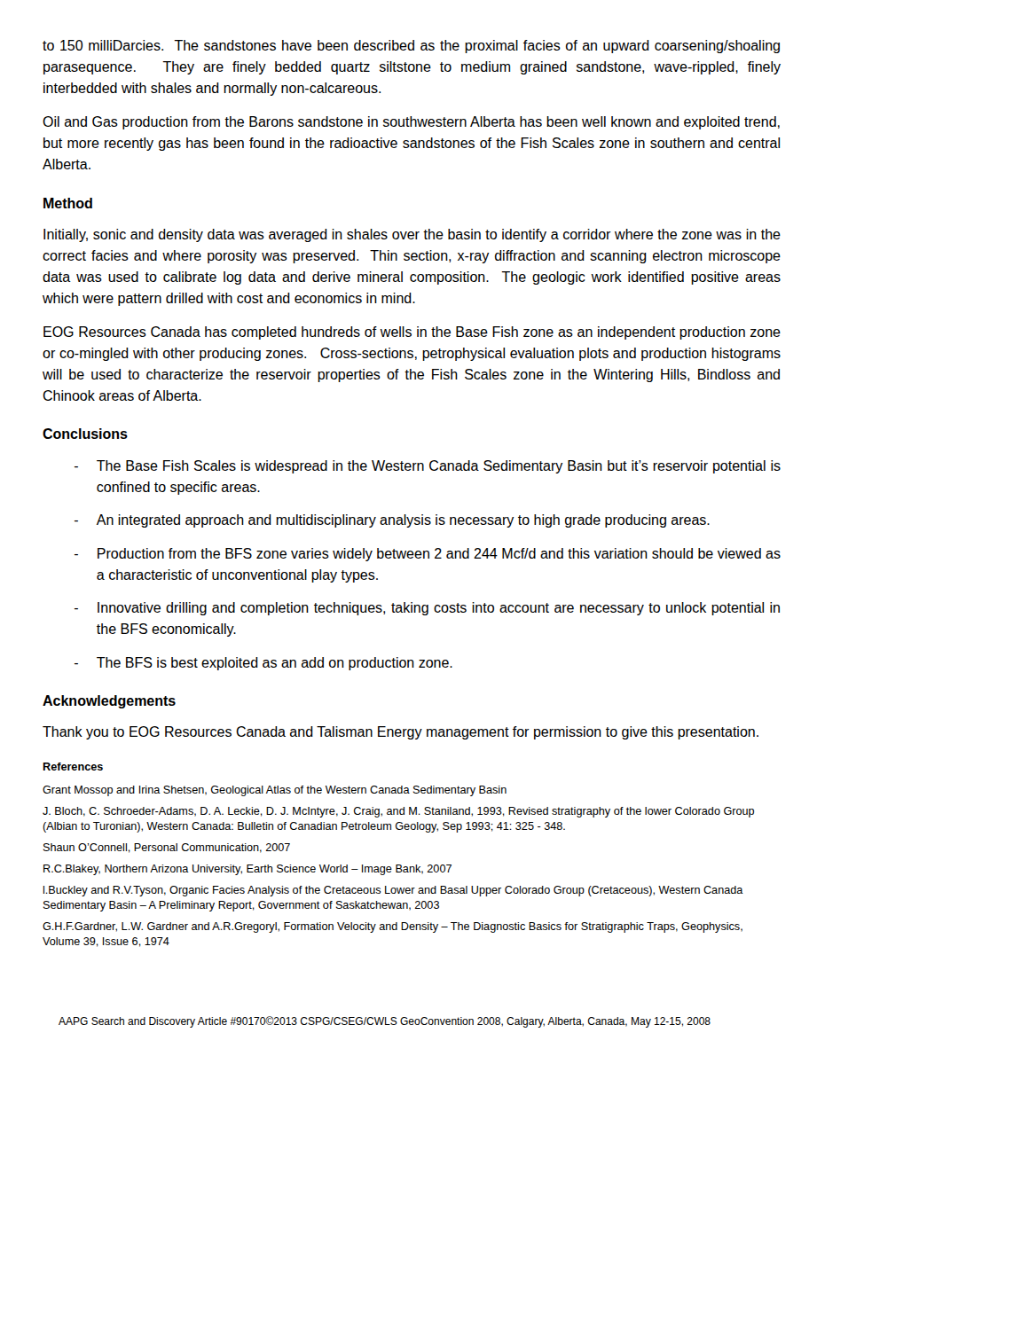to 150 milliDarcies. The sandstones have been described as the proximal facies of an upward coarsening/shoaling parasequence. They are finely bedded quartz siltstone to medium grained sandstone, wave-rippled, finely interbedded with shales and normally non-calcareous.
Oil and Gas production from the Barons sandstone in southwestern Alberta has been well known and exploited trend, but more recently gas has been found in the radioactive sandstones of the Fish Scales zone in southern and central Alberta.
Method
Initially, sonic and density data was averaged in shales over the basin to identify a corridor where the zone was in the correct facies and where porosity was preserved. Thin section, x-ray diffraction and scanning electron microscope data was used to calibrate log data and derive mineral composition. The geologic work identified positive areas which were pattern drilled with cost and economics in mind.
EOG Resources Canada has completed hundreds of wells in the Base Fish zone as an independent production zone or co-mingled with other producing zones. Cross-sections, petrophysical evaluation plots and production histograms will be used to characterize the reservoir properties of the Fish Scales zone in the Wintering Hills, Bindloss and Chinook areas of Alberta.
Conclusions
The Base Fish Scales is widespread in the Western Canada Sedimentary Basin but it’s reservoir potential is confined to specific areas.
An integrated approach and multidisciplinary analysis is necessary to high grade producing areas.
Production from the BFS zone varies widely between 2 and 244 Mcf/d and this variation should be viewed as a characteristic of unconventional play types.
Innovative drilling and completion techniques, taking costs into account are necessary to unlock potential in the BFS economically.
The BFS is best exploited as an add on production zone.
Acknowledgements
Thank you to EOG Resources Canada and Talisman Energy management for permission to give this presentation.
References
Grant Mossop and Irina Shetsen, Geological Atlas of the Western Canada Sedimentary Basin
J. Bloch, C. Schroeder-Adams, D. A. Leckie, D. J. McIntyre, J. Craig, and M. Staniland, 1993, Revised stratigraphy of the lower Colorado Group (Albian to Turonian), Western Canada: Bulletin of Canadian Petroleum Geology, Sep 1993; 41: 325 - 348.
Shaun O’Connell, Personal Communication, 2007
R.C.Blakey, Northern Arizona University, Earth Science World – Image Bank, 2007
l.Buckley and R.V.Tyson, Organic Facies Analysis of the Cretaceous Lower and Basal Upper Colorado Group (Cretaceous), Western Canada Sedimentary Basin – A Preliminary Report, Government of Saskatchewan, 2003
G.H.F.Gardner, L.W. Gardner and A.R.Gregoryl, Formation Velocity and Density – The Diagnostic Basics for Stratigraphic Traps, Geophysics, Volume 39, Issue 6, 1974
AAPG Search and Discovery Article #90170©2013 CSPG/CSEG/CWLS GeoConvention 2008, Calgary, Alberta, Canada, May 12-15, 2008